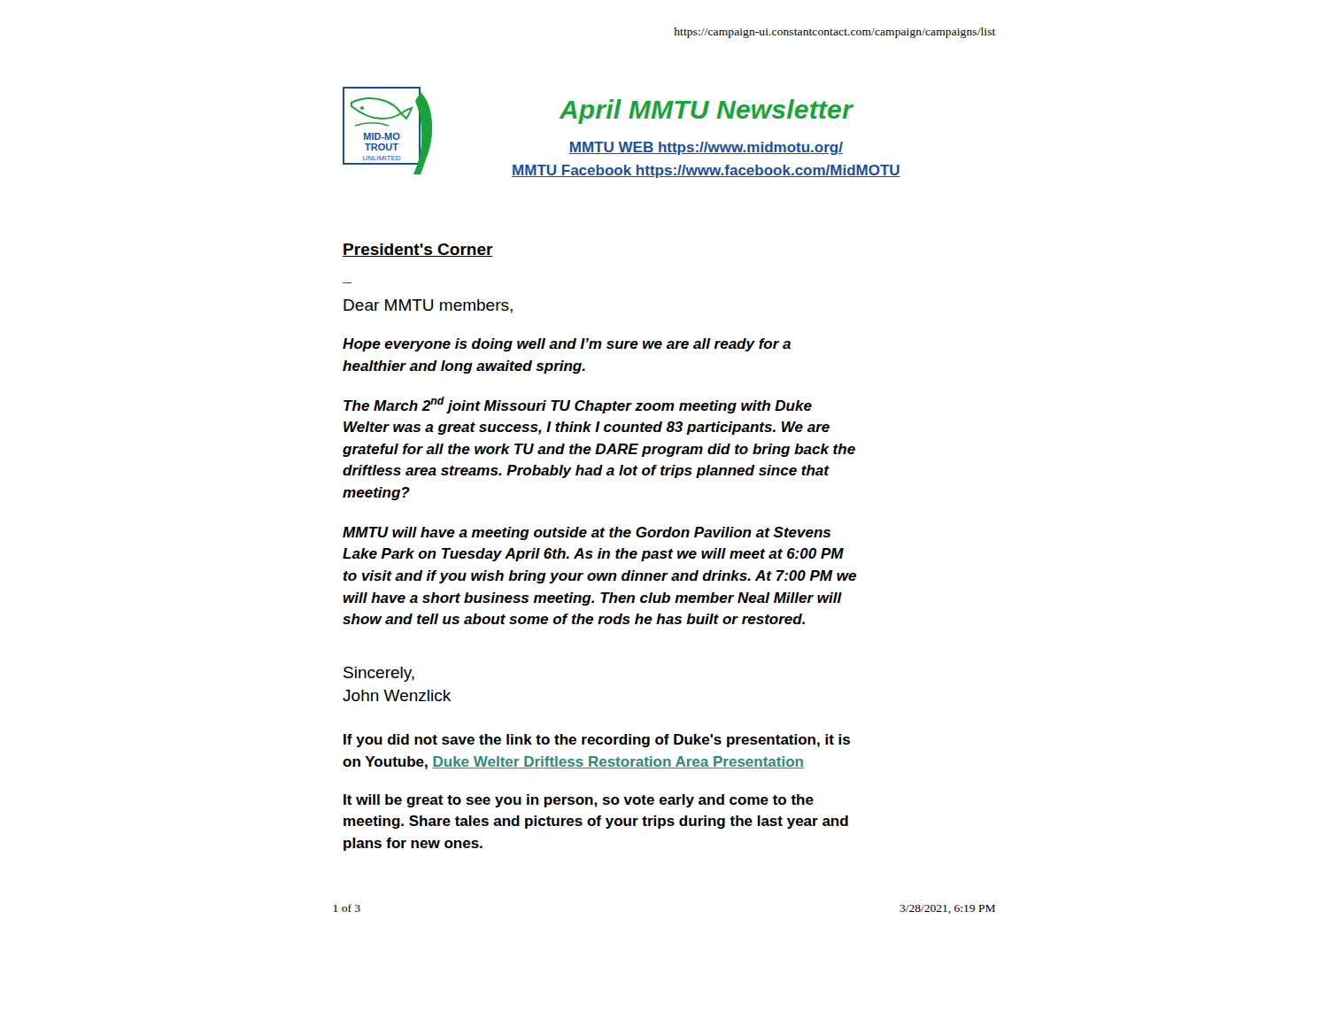https://campaign-ui.constantcontact.com/campaign/campaigns/list
MID-MO TROUT UNLIMITED
April MMTU Newsletter
MMTU WEB https://www.midmotu.org/
MMTU Facebook https://www.facebook.com/MidMOTU
President's Corner
Dear MMTU members,
Hope everyone is doing well and I’m sure we are all ready for a healthier and long awaited spring.
The March 2nd joint Missouri TU Chapter zoom meeting with Duke Welter was a great success, I think I counted 83 participants. We are grateful for all the work TU and the DARE program did to bring back the driftless area streams. Probably had a lot of trips planned since that meeting?
MMTU will have a meeting outside at the Gordon Pavilion at Stevens Lake Park on Tuesday April 6th. As in the past we will meet at 6:00 PM to visit and if you wish bring your own dinner and drinks. At 7:00 PM we will have a short business meeting. Then club member Neal Miller will show and tell us about some of the rods he has built or restored.
Sincerely,
John Wenzlick
If you did not save the link to the recording of Duke's presentation, it is on Youtube, Duke Welter Driftless Restoration Area Presentation
It will be great to see you in person, so vote early and come to the meeting. Share tales and pictures of your trips during the last year and plans for new ones.
1 of 3 3/28/2021, 6:19 PM